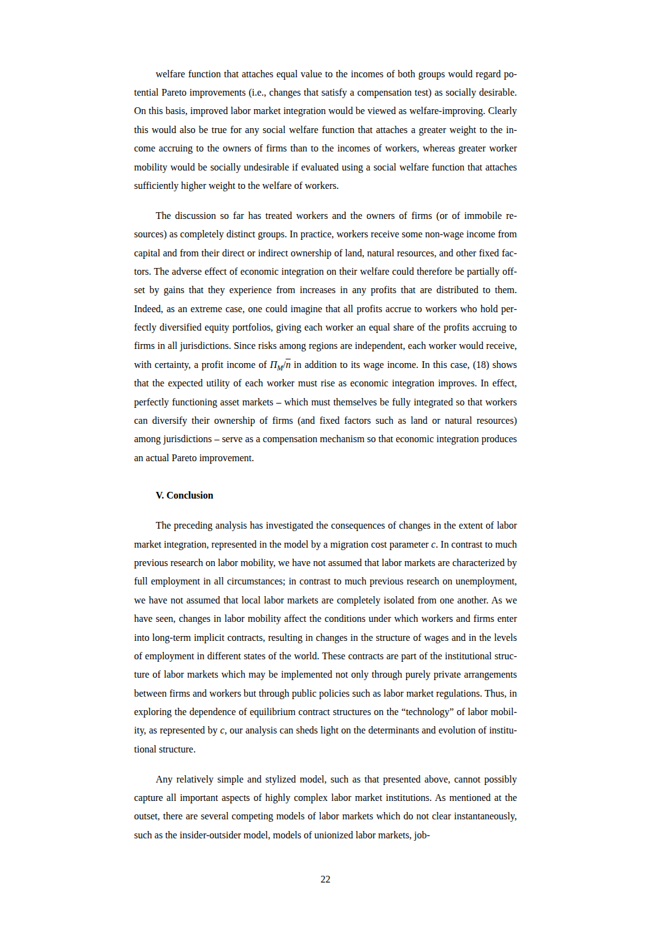welfare function that attaches equal value to the incomes of both groups would regard potential Pareto improvements (i.e., changes that satisfy a compensation test) as socially desirable. On this basis, improved labor market integration would be viewed as welfare-improving. Clearly this would also be true for any social welfare function that attaches a greater weight to the income accruing to the owners of firms than to the incomes of workers, whereas greater worker mobility would be socially undesirable if evaluated using a social welfare function that attaches sufficiently higher weight to the welfare of workers.
The discussion so far has treated workers and the owners of firms (or of immobile resources) as completely distinct groups. In practice, workers receive some non-wage income from capital and from their direct or indirect ownership of land, natural resources, and other fixed factors. The adverse effect of economic integration on their welfare could therefore be partially offset by gains that they experience from increases in any profits that are distributed to them. Indeed, as an extreme case, one could imagine that all profits accrue to workers who hold perfectly diversified equity portfolios, giving each worker an equal share of the profits accruing to firms in all jurisdictions. Since risks among regions are independent, each worker would receive, with certainty, a profit income of ΠM/n in addition to its wage income. In this case, (18) shows that the expected utility of each worker must rise as economic integration improves. In effect, perfectly functioning asset markets – which must themselves be fully integrated so that workers can diversify their ownership of firms (and fixed factors such as land or natural resources) among jurisdictions – serve as a compensation mechanism so that economic integration produces an actual Pareto improvement.
V. Conclusion
The preceding analysis has investigated the consequences of changes in the extent of labor market integration, represented in the model by a migration cost parameter c. In contrast to much previous research on labor mobility, we have not assumed that labor markets are characterized by full employment in all circumstances; in contrast to much previous research on unemployment, we have not assumed that local labor markets are completely isolated from one another. As we have seen, changes in labor mobility affect the conditions under which workers and firms enter into long-term implicit contracts, resulting in changes in the structure of wages and in the levels of employment in different states of the world. These contracts are part of the institutional structure of labor markets which may be implemented not only through purely private arrangements between firms and workers but through public policies such as labor market regulations. Thus, in exploring the dependence of equilibrium contract structures on the “technology” of labor mobility, as represented by c, our analysis can sheds light on the determinants and evolution of institutional structure.
Any relatively simple and stylized model, such as that presented above, cannot possibly capture all important aspects of highly complex labor market institutions. As mentioned at the outset, there are several competing models of labor markets which do not clear instantaneously, such as the insider-outsider model, models of unionized labor markets, job-
22